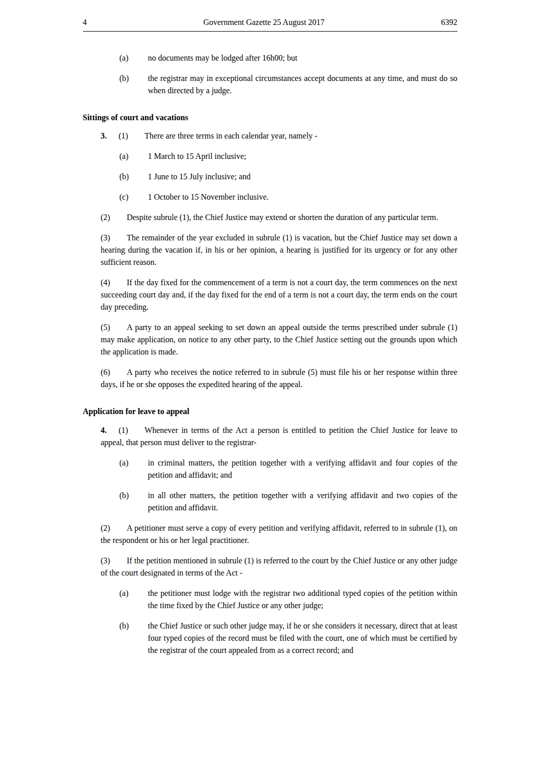4 Government Gazette 25 August 2017 6392
(a) no documents may be lodged after 16h00; but
(b) the registrar may in exceptional circumstances accept documents at any time, and must do so when directed by a judge.
Sittings of court and vacations
3.(1) There are three terms in each calendar year, namely -
(a) 1 March to 15 April inclusive;
(b) 1 June to 15 July inclusive; and
(c) 1 October to 15 November inclusive.
(2) Despite subrule (1), the Chief Justice may extend or shorten the duration of any particular term.
(3) The remainder of the year excluded in subrule (1) is vacation, but the Chief Justice may set down a hearing during the vacation if, in his or her opinion, a hearing is justified for its urgency or for any other sufficient reason.
(4) If the day fixed for the commencement of a term is not a court day, the term commences on the next succeeding court day and, if the day fixed for the end of a term is not a court day, the term ends on the court day preceding.
(5) A party to an appeal seeking to set down an appeal outside the terms prescribed under subrule (1) may make application, on notice to any other party, to the Chief Justice setting out the grounds upon which the application is made.
(6) A party who receives the notice referred to in subrule (5) must file his or her response within three days, if he or she opposes the expedited hearing of the appeal.
Application for leave to appeal
4.(1) Whenever in terms of the Act a person is entitled to petition the Chief Justice for leave to appeal, that person must deliver to the registrar-
(a) in criminal matters, the petition together with a verifying affidavit and four copies of the petition and affidavit; and
(b) in all other matters, the petition together with a verifying affidavit and two copies of the petition and affidavit.
(2) A petitioner must serve a copy of every petition and verifying affidavit, referred to in subrule (1), on the respondent or his or her legal practitioner.
(3) If the petition mentioned in subrule (1) is referred to the court by the Chief Justice or any other judge of the court designated in terms of the Act -
(a) the petitioner must lodge with the registrar two additional typed copies of the petition within the time fixed by the Chief Justice or any other judge;
(b) the Chief Justice or such other judge may, if he or she considers it necessary, direct that at least four typed copies of the record must be filed with the court, one of which must be certified by the registrar of the court appealed from as a correct record; and